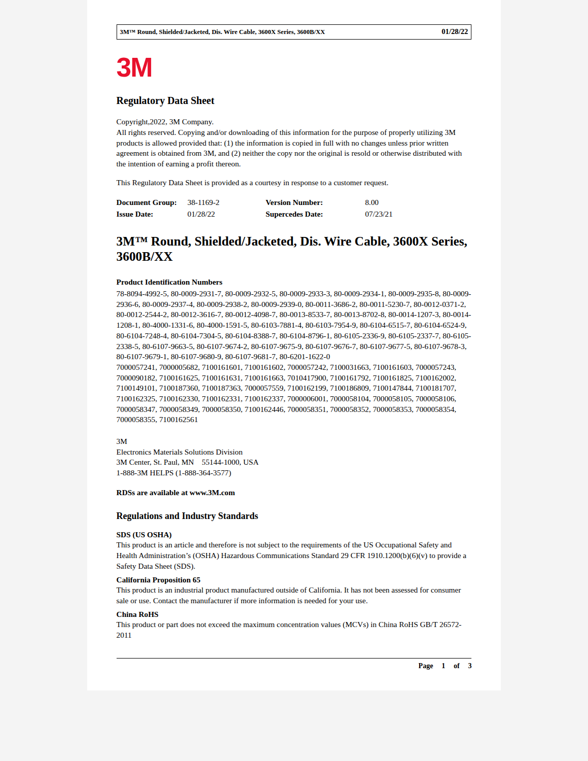3M™ Round, Shielded/Jacketed, Dis. Wire Cable, 3600X Series, 3600B/XX 01/28/22
3M
Regulatory Data Sheet
Copyright,2022, 3M Company.
All rights reserved. Copying and/or downloading of this information for the purpose of properly utilizing 3M products is allowed provided that: (1) the information is copied in full with no changes unless prior written agreement is obtained from 3M, and (2) neither the copy nor the original is resold or otherwise distributed with the intention of earning a profit thereon.
This Regulatory Data Sheet is provided as a courtesy in response to a customer request.
| Document Group: | 38-1169-2 | Version Number: | 8.00 |
| Issue Date: | 01/28/22 | Supercedes Date: | 07/23/21 |
3M™ Round, Shielded/Jacketed, Dis. Wire Cable, 3600X Series, 3600B/XX
Product Identification Numbers
78-8094-4992-5, 80-0009-2931-7, 80-0009-2932-5, 80-0009-2933-3, 80-0009-2934-1, 80-0009-2935-8, 80-0009-2936-6, 80-0009-2937-4, 80-0009-2938-2, 80-0009-2939-0, 80-0011-3686-2, 80-0011-5230-7, 80-0012-0371-2, 80-0012-2544-2, 80-0012-3616-7, 80-0012-4098-7, 80-0013-8533-7, 80-0013-8702-8, 80-0014-1207-3, 80-0014-1208-1, 80-4000-1331-6, 80-4000-1591-5, 80-6103-7881-4, 80-6103-7954-9, 80-6104-6515-7, 80-6104-6524-9, 80-6104-7248-4, 80-6104-7304-5, 80-6104-8388-7, 80-6104-8796-1, 80-6105-2336-9, 80-6105-2337-7, 80-6105-2338-5, 80-6107-9663-5, 80-6107-9674-2, 80-6107-9675-9, 80-6107-9676-7, 80-6107-9677-5, 80-6107-9678-3, 80-6107-9679-1, 80-6107-9680-9, 80-6107-9681-7, 80-6201-1622-0
7000057241, 7000005682, 7100161601, 7100161602, 7000057242, 7100031663, 7100161603, 7000057243, 7000090182, 7100161625, 7100161631, 7100161663, 7010417900, 7100161792, 7100161825, 7100162002, 7100149101, 7100187360, 7100187363, 7000057559, 7100162199, 7100186809, 7100147844, 7100181707, 7100162325, 7100162330, 7100162331, 7100162337, 7000006001, 7000058104, 7000058105, 7000058106, 7000058347, 7000058349, 7000058350, 7100162446, 7000058351, 7000058352, 7000058353, 7000058354, 7000058355, 7100162561
3M
Electronics Materials Solutions Division
3M Center, St. Paul, MN 55144-1000, USA
1-888-3M HELPS (1-888-364-3577)
RDSs are available at www.3M.com
Regulations and Industry Standards
SDS (US OSHA)
This product is an article and therefore is not subject to the requirements of the US Occupational Safety and Health Administration’s (OSHA) Hazardous Communications Standard 29 CFR 1910.1200(b)(6)(v) to provide a Safety Data Sheet (SDS).
California Proposition 65
This product is an industrial product manufactured outside of California. It has not been assessed for consumer sale or use. Contact the manufacturer if more information is needed for your use.
China RoHS
This product or part does not exceed the maximum concentration values (MCVs) in China RoHS GB/T 26572-2011
Page 1 of 3